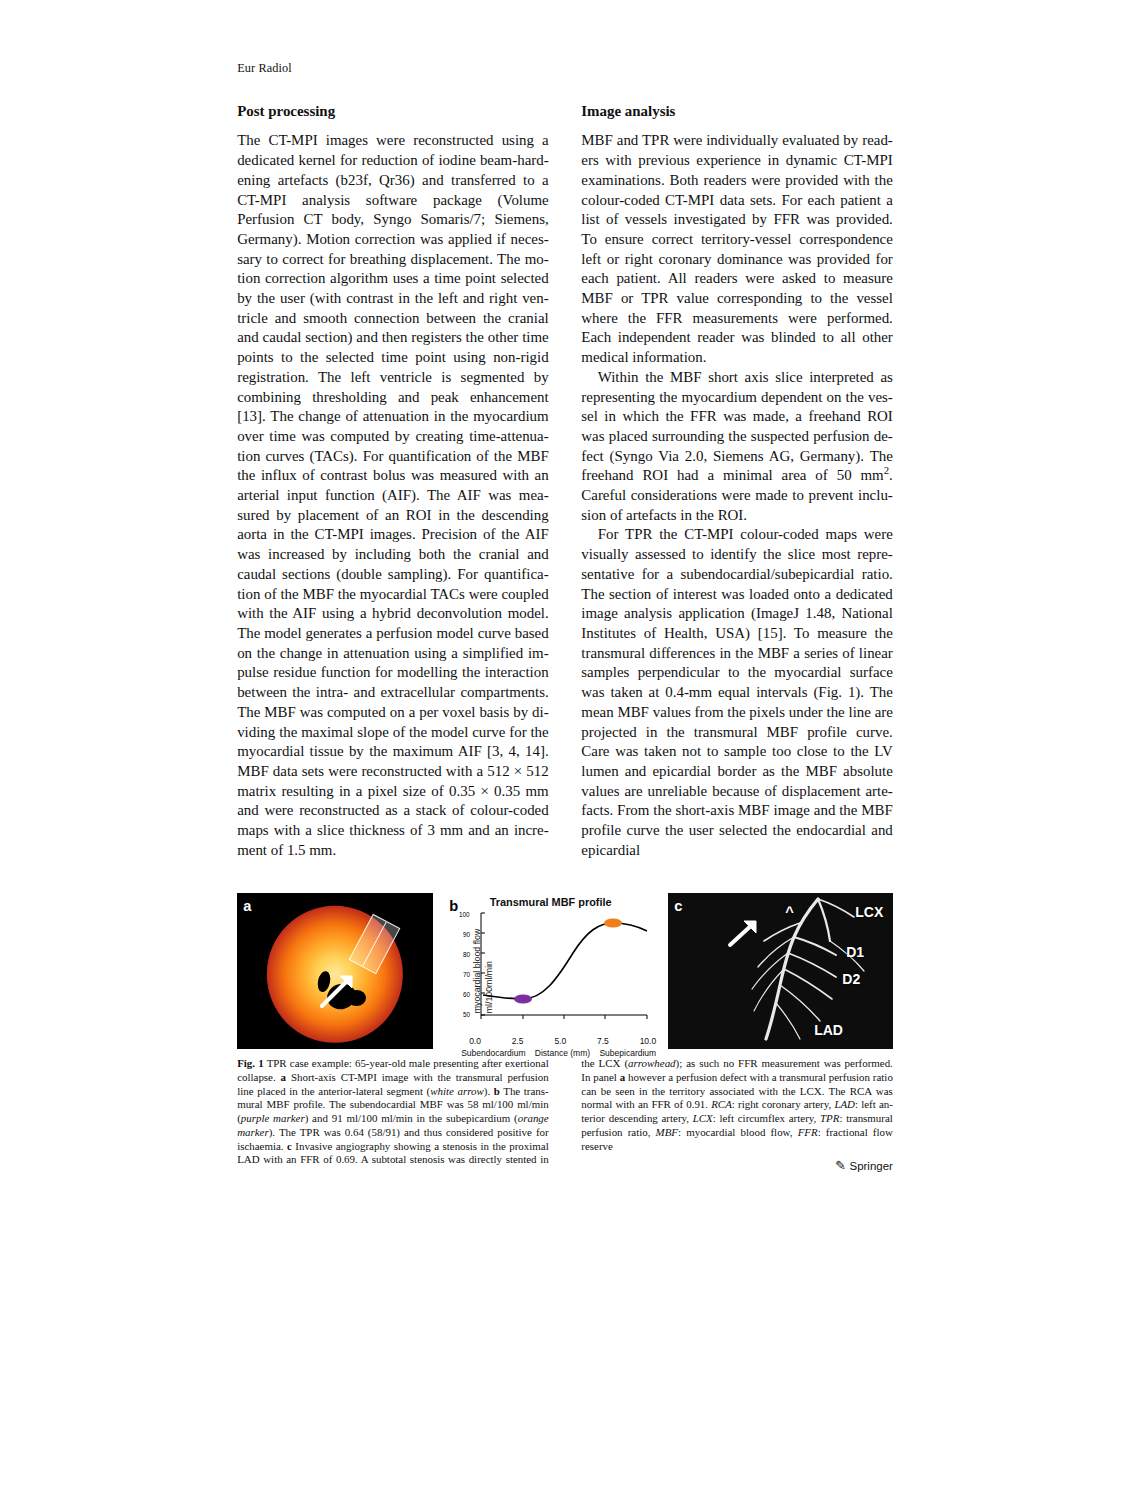Eur Radiol
Post processing
The CT-MPI images were reconstructed using a dedicated kernel for reduction of iodine beam-hardening artefacts (b23f, Qr36) and transferred to a CT-MPI analysis software package (Volume Perfusion CT body, Syngo Somaris/7; Siemens, Germany). Motion correction was applied if necessary to correct for breathing displacement. The motion correction algorithm uses a time point selected by the user (with contrast in the left and right ventricle and smooth connection between the cranial and caudal section) and then registers the other time points to the selected time point using non-rigid registration. The left ventricle is segmented by combining thresholding and peak enhancement [13]. The change of attenuation in the myocardium over time was computed by creating time-attenuation curves (TACs). For quantification of the MBF the influx of contrast bolus was measured with an arterial input function (AIF). The AIF was measured by placement of an ROI in the descending aorta in the CT-MPI images. Precision of the AIF was increased by including both the cranial and caudal sections (double sampling). For quantification of the MBF the myocardial TACs were coupled with the AIF using a hybrid deconvolution model. The model generates a perfusion model curve based on the change in attenuation using a simplified impulse residue function for modelling the interaction between the intra- and extracellular compartments. The MBF was computed on a per voxel basis by dividing the maximal slope of the model curve for the myocardial tissue by the maximum AIF [3, 4, 14]. MBF data sets were reconstructed with a 512 × 512 matrix resulting in a pixel size of 0.35 × 0.35 mm and were reconstructed as a stack of colour-coded maps with a slice thickness of 3 mm and an increment of 1.5 mm.
Image analysis
MBF and TPR were individually evaluated by readers with previous experience in dynamic CT-MPI examinations. Both readers were provided with the colour-coded CT-MPI data sets. For each patient a list of vessels investigated by FFR was provided. To ensure correct territory-vessel correspondence left or right coronary dominance was provided for each patient. All readers were asked to measure MBF or TPR value corresponding to the vessel where the FFR measurements were performed. Each independent reader was blinded to all other medical information.
Within the MBF short axis slice interpreted as representing the myocardium dependent on the vessel in which the FFR was made, a freehand ROI was placed surrounding the suspected perfusion defect (Syngo Via 2.0, Siemens AG, Germany). The freehand ROI had a minimal area of 50 mm2. Careful considerations were made to prevent inclusion of artefacts in the ROI.
For TPR the CT-MPI colour-coded maps were visually assessed to identify the slice most representative for a subendocardial/subepicardial ratio. The section of interest was loaded onto a dedicated image analysis application (ImageJ 1.48, National Institutes of Health, USA) [15]. To measure the transmural differences in the MBF a series of linear samples perpendicular to the myocardial surface was taken at 0.4-mm equal intervals (Fig. 1). The mean MBF values from the pixels under the line are projected in the transmural MBF profile curve. Care was taken not to sample too close to the LV lumen and epicardial border as the MBF absolute values are unreliable because of displacement artefacts. From the short-axis MBF image and the MBF profile curve the user selected the endocardial and epicardial
a
b
Transmural MBF profile
myocardial blood flow
ml/100ml/min
100 90 80 70 60 50
0.02.55.07.510.0
Subendocardium Distance (mm) Subepicardium
c ^ LCX D1 D2 LAD
Fig. 1 TPR case example: 65-year-old male presenting after exertional collapse. a Short-axis CT-MPI image with the transmural perfusion line placed in the anterior-lateral segment (white arrow). b The transmural MBF profile. The subendocardial MBF was 58 ml/100 ml/min (purple marker) and 91 ml/100 ml/min in the subepicardium (orange marker). The TPR was 0.64 (58/91) and thus considered positive for ischaemia. c Invasive angiography showing a stenosis in the proximal LAD with an FFR of 0.69. A subtotal stenosis was directly stented in the LCX (arrowhead); as such no FFR measurement was performed. In panel a however a perfusion defect with a transmural perfusion ratio can be seen in the territory associated with the LCX. The RCA was normal with an FFR of 0.91. RCA: right coronary artery, LAD: left anterior descending artery, LCX: left circumflex artery, TPR: transmural perfusion ratio, MBF: myocardial blood flow, FFR: fractional flow reserve
✎ Springer